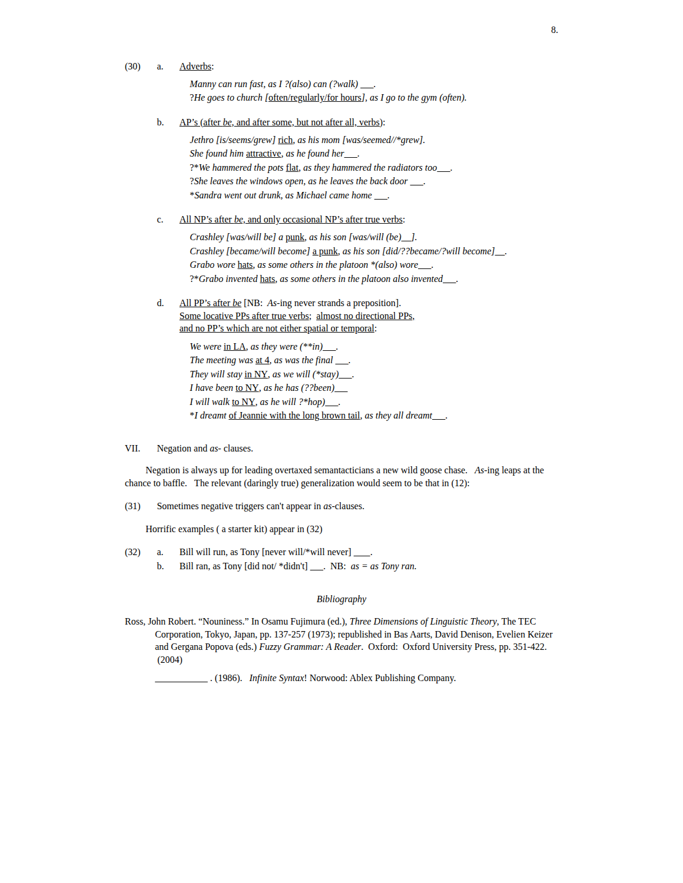8.
(30)
a.
Adverbs:
Manny can run fast, as I ?(also) can (?walk) .
?He goes to church [often/regularly/for hours], as I go to the gym (often).
b.
AP’s (after be, and after some, but not after all, verbs):
Jethro [is/seems/grew] rich, as his mom [was/seemed//*grew].
She found him attractive, as he found her .
?*We hammered the pots flat, as they hammered the radiators too .
?She leaves the windows open, as he leaves the back door .
*Sandra went out drunk, as Michael came home .
c.
All NP’s after be, and only occasional NP’s after true verbs:
Crashley [was/will be] a punk, as his son [was/will (be) ].
Crashley [became/will become] a punk, as his son [did/??became/?will become] .
Grabo wore hats, as some others in the platoon *(also) wore .
?*Grabo invented hats, as some others in the platoon also invented .
d.
All PP’s after be [NB: As-ing never strands a preposition].
Some locative PPs after true verbs; almost no directional PPs,
and no PP’s which are not either spatial or temporal:
We were in LA, as they were (**in) .
The meeting was at 4, as was the final .
They will stay in NY, as we will (*stay) .
I have been to NY, as he has (??been)
I will walk to NY, as he will ?*hop) .
*I dreamt of Jeannie with the long brown tail, as they all dreamt .
VII.
Negation and as- clauses.
Negation is always up for leading overtaxed semantacticians a new wild goose chase. As-ing leaps at the chance to baffle. The relevant (daringly true) generalization would seem to be that in (12):
(31)
Sometimes negative triggers can't appear in as-clauses.
Horrific examples ( a starter kit) appear in (32)
(32)
a.
Bill will run, as Tony [never will/*will never] .
b.
Bill ran, as Tony [did not/ *didn't] . NB: as = as Tony ran.
Bibliography
Ross, John Robert. “Nouniness.” In Osamu Fujimura (ed.), Three Dimensions of Linguistic Theory, The TEC Corporation, Tokyo, Japan, pp. 137-257 (1973); republished in Bas Aarts, David Denison, Evelien Keizer and Gergana Popova (eds.) Fuzzy Grammar: A Reader. Oxford: Oxford University Press, pp. 351-422. (2004)
. (1986). Infinite Syntax! Norwood: Ablex Publishing Company.